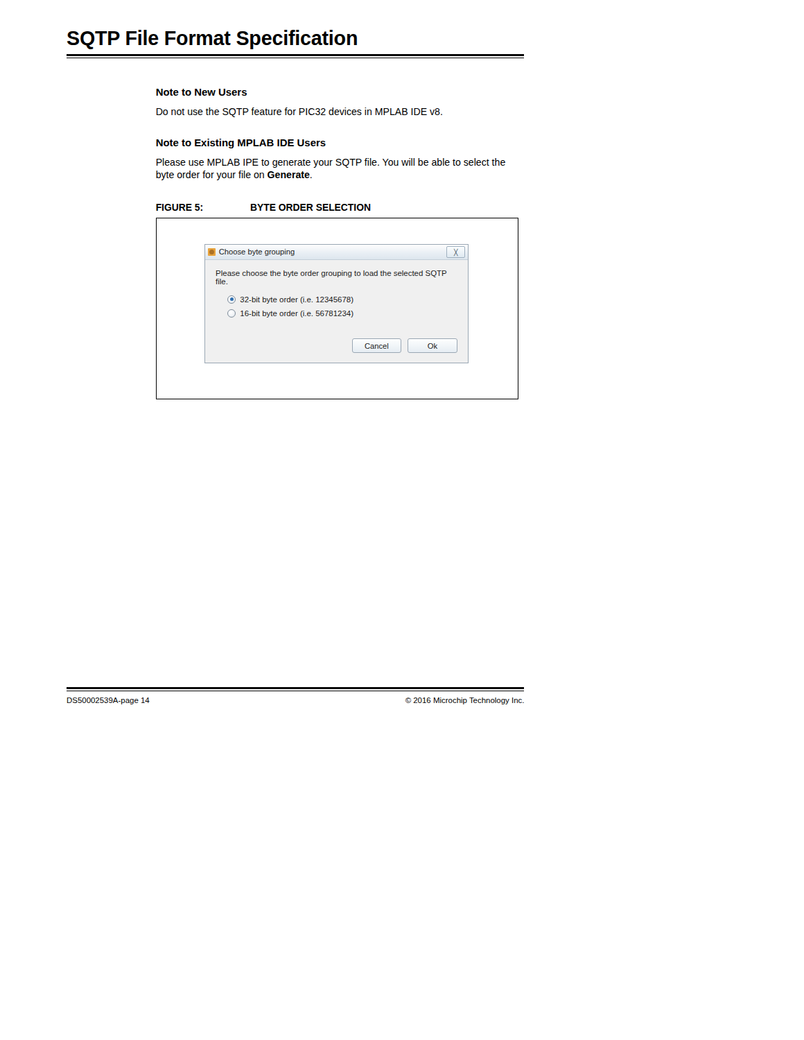SQTP File Format Specification
Note to New Users
Do not use the SQTP feature for PIC32 devices in MPLAB IDE v8.
Note to Existing MPLAB IDE Users
Please use MPLAB IPE to generate your SQTP file. You will be able to select the byte order for your file on Generate.
FIGURE 5: BYTE ORDER SELECTION
Choose byte grouping
╳
Please choose the byte order grouping to load the selected SQTP file.
32-bit byte order (i.e. 12345678)
16-bit byte order (i.e. 56781234)
Cancel
Ok
DS50002539A-page 14 © 2016 Microchip Technology Inc.